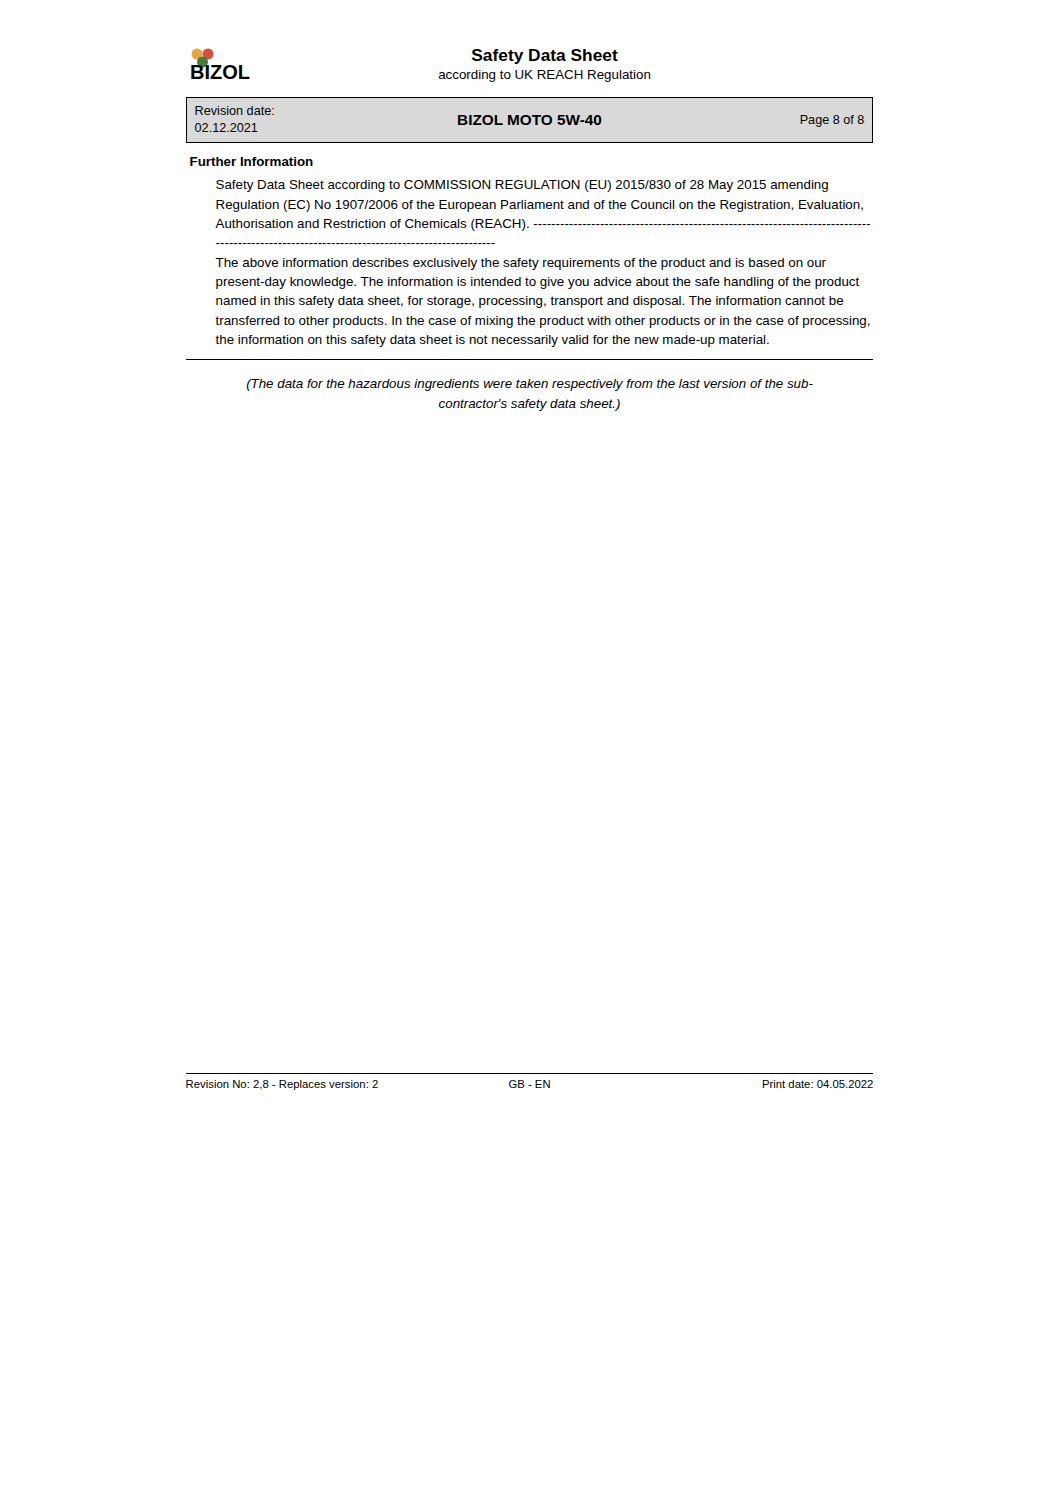BIZOL
Safety Data Sheet
according to UK REACH Regulation
Revision date:
02.12.2021
BIZOL MOTO 5W-40
Page 8 of 8
Further Information
Safety Data Sheet according to COMMISSION REGULATION (EU) 2015/830 of 28 May 2015 amending Regulation (EC) No 1907/2006 of the European Parliament and of the Council on the Registration, Evaluation, Authorisation and Restriction of Chemicals (REACH). -------------------------------------------------------------------------------------------------------------------------------------------
The above information describes exclusively the safety requirements of the product and is based on our present-day knowledge. The information is intended to give you advice about the safe handling of the product named in this safety data sheet, for storage, processing, transport and disposal. The information cannot be transferred to other products. In the case of mixing the product with other products or in the case of processing, the information on this safety data sheet is not necessarily valid for the new made-up material.
(The data for the hazardous ingredients were taken respectively from the last version of the sub-contractor's safety data sheet.)
Revision No: 2,8 - Replaces version: 2
GB - EN
Print date: 04.05.2022